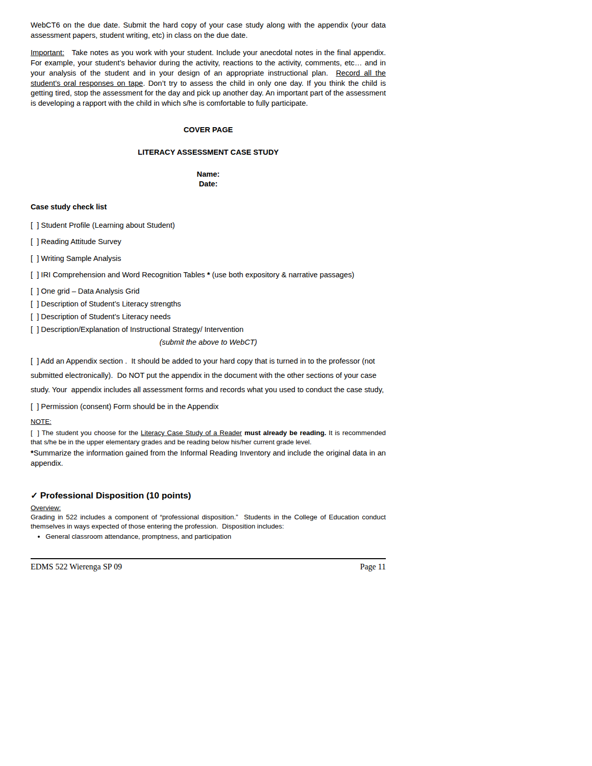WebCT6 on the due date. Submit the hard copy of your case study along with the appendix (your data assessment papers, student writing, etc) in class on the due date.
Important: Take notes as you work with your student. Include your anecdotal notes in the final appendix. For example, your student’s behavior during the activity, reactions to the activity, comments, etc… and in your analysis of the student and in your design of an appropriate instructional plan. Record all the student’s oral responses on tape. Don’t try to assess the child in only one day. If you think the child is getting tired, stop the assessment for the day and pick up another day. An important part of the assessment is developing a rapport with the child in which s/he is comfortable to fully participate.
COVER PAGE
LITERACY ASSESSMENT CASE STUDY
Name:
Date:
Case study check list
[ ] Student Profile (Learning about Student)
[ ] Reading Attitude Survey
[ ] Writing Sample Analysis
[ ] IRI Comprehension and Word Recognition Tables * (use both expository & narrative passages)
[ ] One grid – Data Analysis Grid
[ ] Description of Student’s Literacy strengths
[ ] Description of Student’s Literacy needs
[ ] Description/Explanation of Instructional Strategy/ Intervention
(submit the above to WebCT)
[ ] Add an Appendix section . It should be added to your hard copy that is turned in to the professor (not submitted electronically). Do NOT put the appendix in the document with the other sections of your case study. Your appendix includes all assessment forms and records what you used to conduct the case study,
[ ] Permission (consent) Form should be in the Appendix
NOTE:
[ ] The student you choose for the Literacy Case Study of a Reader must already be reading. It is recommended that s/he be in the upper elementary grades and be reading below his/her current grade level.
*Summarize the information gained from the Informal Reading Inventory and include the original data in an appendix.
✓ Professional Disposition (10 points)
Overview:
Grading in 522 includes a component of “professional disposition.” Students in the College of Education conduct themselves in ways expected of those entering the profession. Disposition includes:
General classroom attendance, promptness, and participation
EDMS 522 Wierenga SP 09 Page 11